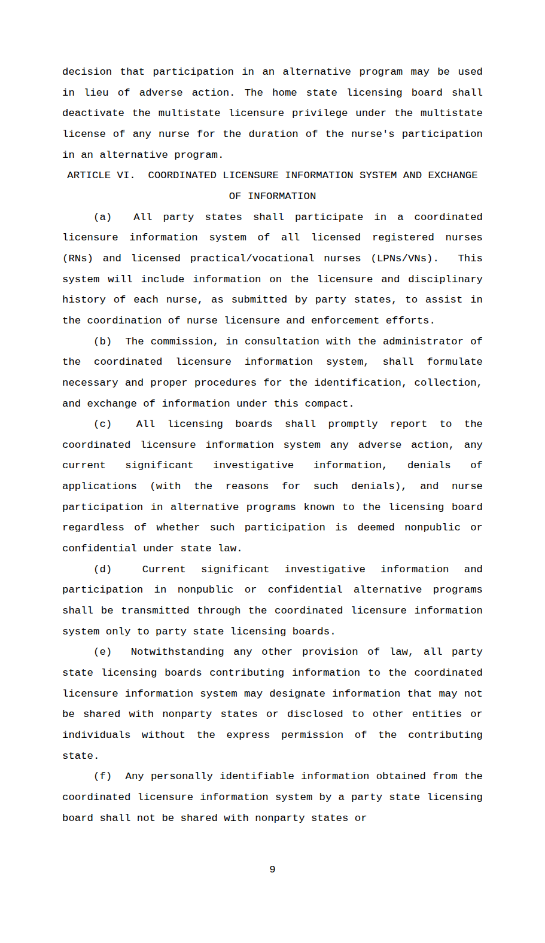decision that participation in an alternative program may be used in lieu of adverse action. The home state licensing board shall deactivate the multistate licensure privilege under the multistate license of any nurse for the duration of the nurse's participation in an alternative program.
ARTICLE VI. COORDINATED LICENSURE INFORMATION SYSTEM AND EXCHANGE
OF INFORMATION
(a) All party states shall participate in a coordinated licensure information system of all licensed registered nurses (RNs) and licensed practical/vocational nurses (LPNs/VNs). This system will include information on the licensure and disciplinary history of each nurse, as submitted by party states, to assist in the coordination of nurse licensure and enforcement efforts.
(b) The commission, in consultation with the administrator of the coordinated licensure information system, shall formulate necessary and proper procedures for the identification, collection, and exchange of information under this compact.
(c) All licensing boards shall promptly report to the coordinated licensure information system any adverse action, any current significant investigative information, denials of applications (with the reasons for such denials), and nurse participation in alternative programs known to the licensing board regardless of whether such participation is deemed nonpublic or confidential under state law.
(d) Current significant investigative information and participation in nonpublic or confidential alternative programs shall be transmitted through the coordinated licensure information system only to party state licensing boards.
(e) Notwithstanding any other provision of law, all party state licensing boards contributing information to the coordinated licensure information system may designate information that may not be shared with nonparty states or disclosed to other entities or individuals without the express permission of the contributing state.
(f) Any personally identifiable information obtained from the coordinated licensure information system by a party state licensing board shall not be shared with nonparty states or
9